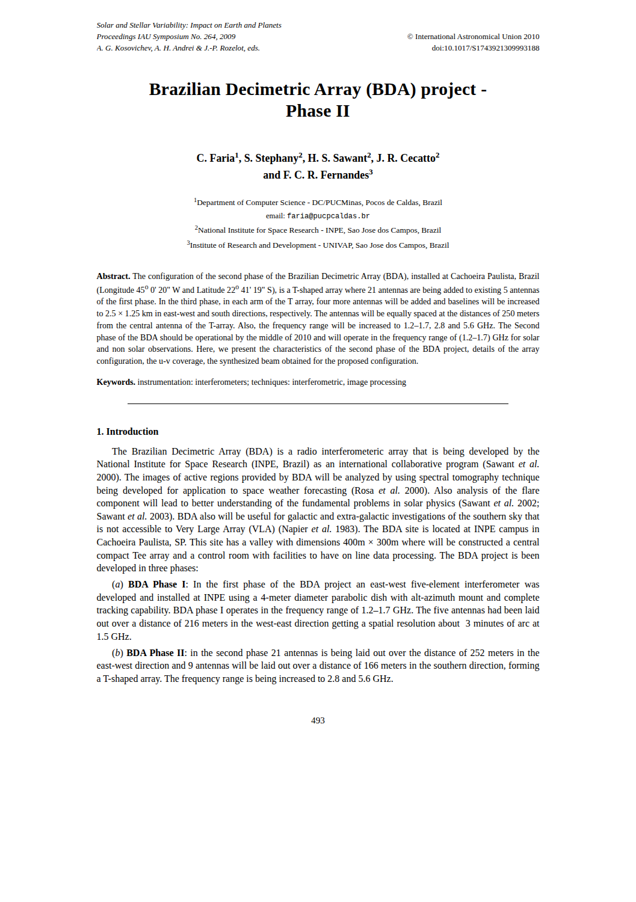Solar and Stellar Variability: Impact on Earth and Planets
Proceedings IAU Symposium No. 264, 2009 © International Astronomical Union 2010
A. G. Kosovichev, A. H. Andrei & J.-P. Rozelot, eds. doi:10.1017/S1743921309993188
Brazilian Decimetric Array (BDA) project -
Phase II
C. Faria1, S. Stephany2, H. S. Sawant2, J. R. Cecatto2
and F. C. R. Fernandes3
1Department of Computer Science - DC/PUCMinas, Pocos de Caldas, Brazil
email: faria@pucpcaldas.br
2National Institute for Space Research - INPE, Sao Jose dos Campos, Brazil
3Institute of Research and Development - UNIVAP, Sao Jose dos Campos, Brazil
Abstract. The configuration of the second phase of the Brazilian Decimetric Array (BDA), installed at Cachoeira Paulista, Brazil (Longitude 45o 0' 20" W and Latitude 22o 41' 19" S), is a T-shaped array where 21 antennas are being added to existing 5 antennas of the first phase. In the third phase, in each arm of the T array, four more antennas will be added and baselines will be increased to 2.5 × 1.25 km in east-west and south directions, respectively. The antennas will be equally spaced at the distances of 250 meters from the central antenna of the T-array. Also, the frequency range will be increased to 1.2–1.7, 2.8 and 5.6 GHz. The Second phase of the BDA should be operational by the middle of 2010 and will operate in the frequency range of (1.2–1.7) GHz for solar and non solar observations. Here, we present the characteristics of the second phase of the BDA project, details of the array configuration, the u-v coverage, the synthesized beam obtained for the proposed configuration.
Keywords. instrumentation: interferometers; techniques: interferometric, image processing
1. Introduction
The Brazilian Decimetric Array (BDA) is a radio interferometeric array that is being developed by the National Institute for Space Research (INPE, Brazil) as an international collaborative program (Sawant et al. 2000). The images of active regions provided by BDA will be analyzed by using spectral tomography technique being developed for application to space weather forecasting (Rosa et al. 2000). Also analysis of the flare component will lead to better understanding of the fundamental problems in solar physics (Sawant et al. 2002; Sawant et al. 2003). BDA also will be useful for galactic and extra-galactic investigations of the southern sky that is not accessible to Very Large Array (VLA) (Napier et al. 1983). The BDA site is located at INPE campus in Cachoeira Paulista, SP. This site has a valley with dimensions 400m × 300m where will be constructed a central compact Tee array and a control room with facilities to have on line data processing. The BDA project is been developed in three phases:
(a) BDA Phase I: In the first phase of the BDA project an east-west five-element interferometer was developed and installed at INPE using a 4-meter diameter parabolic dish with alt-azimuth mount and complete tracking capability. BDA phase I operates in the frequency range of 1.2–1.7 GHz. The five antennas had been laid out over a distance of 216 meters in the west-east direction getting a spatial resolution about 3 minutes of arc at 1.5 GHz.
(b) BDA Phase II: in the second phase 21 antennas is being laid out over the distance of 252 meters in the east-west direction and 9 antennas will be laid out over a distance of 166 meters in the southern direction, forming a T-shaped array. The frequency range is being increased to 2.8 and 5.6 GHz.
493